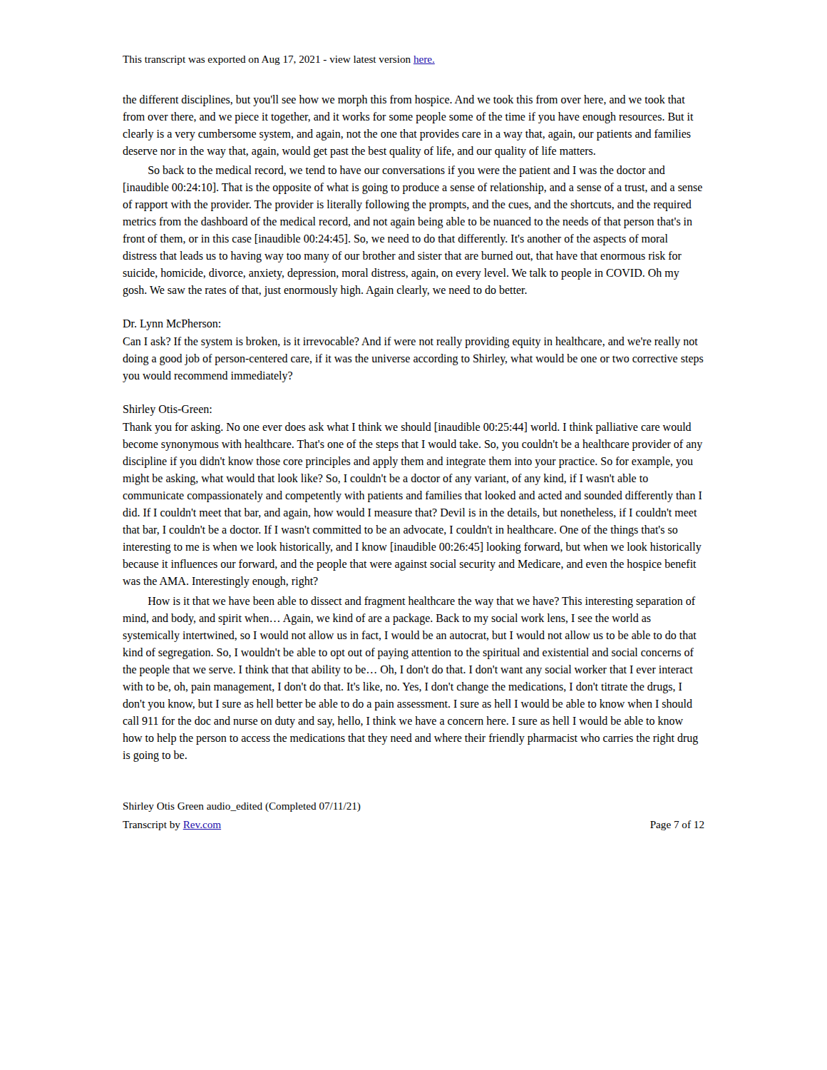This transcript was exported on Aug 17, 2021 - view latest version here.
the different disciplines, but you'll see how we morph this from hospice. And we took this from over here, and we took that from over there, and we piece it together, and it works for some people some of the time if you have enough resources. But it clearly is a very cumbersome system, and again, not the one that provides care in a way that, again, our patients and families deserve nor in the way that, again, would get past the best quality of life, and our quality of life matters.
So back to the medical record, we tend to have our conversations if you were the patient and I was the doctor and [inaudible 00:24:10]. That is the opposite of what is going to produce a sense of relationship, and a sense of a trust, and a sense of rapport with the provider. The provider is literally following the prompts, and the cues, and the shortcuts, and the required metrics from the dashboard of the medical record, and not again being able to be nuanced to the needs of that person that's in front of them, or in this case [inaudible 00:24:45]. So, we need to do that differently. It's another of the aspects of moral distress that leads us to having way too many of our brother and sister that are burned out, that have that enormous risk for suicide, homicide, divorce, anxiety, depression, moral distress, again, on every level. We talk to people in COVID. Oh my gosh. We saw the rates of that, just enormously high. Again clearly, we need to do better.
Dr. Lynn McPherson:
Can I ask? If the system is broken, is it irrevocable? And if were not really providing equity in healthcare, and we're really not doing a good job of person-centered care, if it was the universe according to Shirley, what would be one or two corrective steps you would recommend immediately?
Shirley Otis-Green:
Thank you for asking. No one ever does ask what I think we should [inaudible 00:25:44] world. I think palliative care would become synonymous with healthcare. That's one of the steps that I would take. So, you couldn't be a healthcare provider of any discipline if you didn't know those core principles and apply them and integrate them into your practice. So for example, you might be asking, what would that look like? So, I couldn't be a doctor of any variant, of any kind, if I wasn't able to communicate compassionately and competently with patients and families that looked and acted and sounded differently than I did. If I couldn't meet that bar, and again, how would I measure that? Devil is in the details, but nonetheless, if I couldn't meet that bar, I couldn't be a doctor. If I wasn't committed to be an advocate, I couldn't in healthcare. One of the things that's so interesting to me is when we look historically, and I know [inaudible 00:26:45] looking forward, but when we look historically because it influences our forward, and the people that were against social security and Medicare, and even the hospice benefit was the AMA. Interestingly enough, right?
How is it that we have been able to dissect and fragment healthcare the way that we have? This interesting separation of mind, and body, and spirit when… Again, we kind of are a package. Back to my social work lens, I see the world as systemically intertwined, so I would not allow us in fact, I would be an autocrat, but I would not allow us to be able to do that kind of segregation. So, I wouldn't be able to opt out of paying attention to the spiritual and existential and social concerns of the people that we serve. I think that that ability to be… Oh, I don't do that. I don't want any social worker that I ever interact with to be, oh, pain management, I don't do that. It's like, no. Yes, I don't change the medications, I don't titrate the drugs, I don't you know, but I sure as hell better be able to do a pain assessment. I sure as hell I would be able to know when I should call 911 for the doc and nurse on duty and say, hello, I think we have a concern here. I sure as hell I would be able to know how to help the person to access the medications that they need and where their friendly pharmacist who carries the right drug is going to be.
Shirley Otis Green audio_edited (Completed 07/11/21)
Transcript by Rev.com
Page 7 of 12